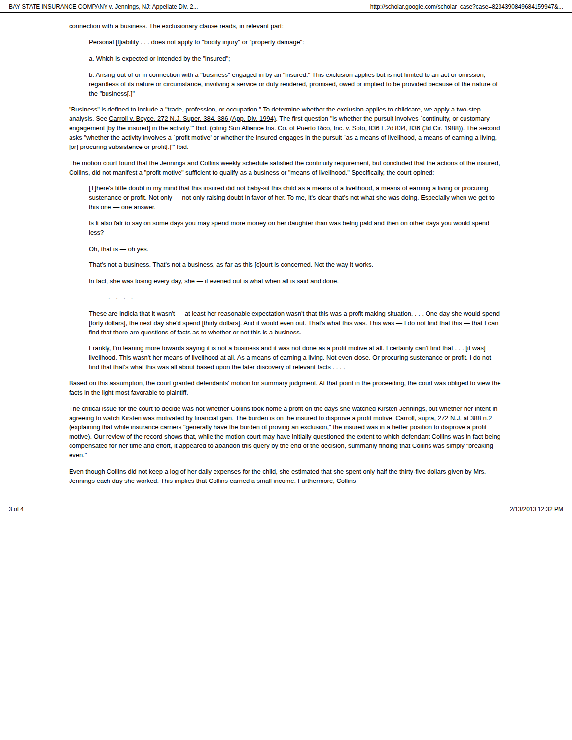BAY STATE INSURANCE COMPANY v. Jennings, NJ: Appellate Div. 2...
http://scholar.google.com/scholar_case?case=8234390849684159947&...
connection with a business. The exclusionary clause reads, in relevant part:
Personal [l]iability . . . does not apply to "bodily injury" or "property damage":
a. Which is expected or intended by the "insured";
b. Arising out of or in connection with a "business" engaged in by an "insured." This exclusion applies but is not limited to an act or omission, regardless of its nature or circumstance, involving a service or duty rendered, promised, owed or implied to be provided because of the nature of the "business[.]"
"Business" is defined to include a "trade, profession, or occupation." To determine whether the exclusion applies to childcare, we apply a two-step analysis. See Carroll v. Boyce, 272 N.J. Super. 384, 386 (App. Div. 1994). The first question "is whether the pursuit involves `continuity, or customary engagement [by the insured] in the activity.'" Ibid. (citing Sun Alliance Ins. Co. of Puerto Rico, Inc. v. Soto, 836 F.2d 834, 836 (3d Cir. 1988)). The second asks "whether the activity involves a `profit motive' or whether the insured engages in the pursuit `as a means of livelihood, a means of earning a living, [or] procuring subsistence or profit[.]'" Ibid.
The motion court found that the Jennings and Collins weekly schedule satisfied the continuity requirement, but concluded that the actions of the insured, Collins, did not manifest a "profit motive" sufficient to qualify as a business or "means of livelihood." Specifically, the court opined:
[T]here's little doubt in my mind that this insured did not baby-sit this child as a means of a livelihood, a means of earning a living or procuring sustenance or profit. Not only — not only raising doubt in favor of her. To me, it's clear that's not what she was doing. Especially when we get to this one — one answer.
Is it also fair to say on some days you may spend more money on her daughter than was being paid and then on other days you would spend less?
Oh, that is — oh yes.
That's not a business. That's not a business, as far as this [c]ourt is concerned. Not the way it works.
In fact, she was losing every day, she — it evened out is what when all is said and done.
. . . .
These are indicia that it wasn't — at least her reasonable expectation wasn't that this was a profit making situation. . . . One day she would spend [forty dollars], the next day she'd spend [thirty dollars]. And it would even out. That's what this was. This was — I do not find that this — that I can find that there are questions of facts as to whether or not this is a business.
Frankly, I'm leaning more towards saying it is not a business and it was not done as a profit motive at all. I certainly can't find that . . . [it was] livelihood. This wasn't her means of livelihood at all. As a means of earning a living. Not even close. Or procuring sustenance or profit. I do not find that that's what this was all about based upon the later discovery of relevant facts . . . .
Based on this assumption, the court granted defendants' motion for summary judgment. At that point in the proceeding, the court was obliged to view the facts in the light most favorable to plaintiff.
The critical issue for the court to decide was not whether Collins took home a profit on the days she watched Kirsten Jennings, but whether her intent in agreeing to watch Kirsten was motivated by financial gain. The burden is on the insured to disprove a profit motive. Carroll, supra, 272 N.J. at 388 n.2 (explaining that while insurance carriers "generally have the burden of proving an exclusion," the insured was in a better position to disprove a profit motive). Our review of the record shows that, while the motion court may have initially questioned the extent to which defendant Collins was in fact being compensated for her time and effort, it appeared to abandon this query by the end of the decision, summarily finding that Collins was simply "breaking even."
Even though Collins did not keep a log of her daily expenses for the child, she estimated that she spent only half the thirty-five dollars given by Mrs. Jennings each day she worked. This implies that Collins earned a small income. Furthermore, Collins
3 of 4
2/13/2013 12:32 PM